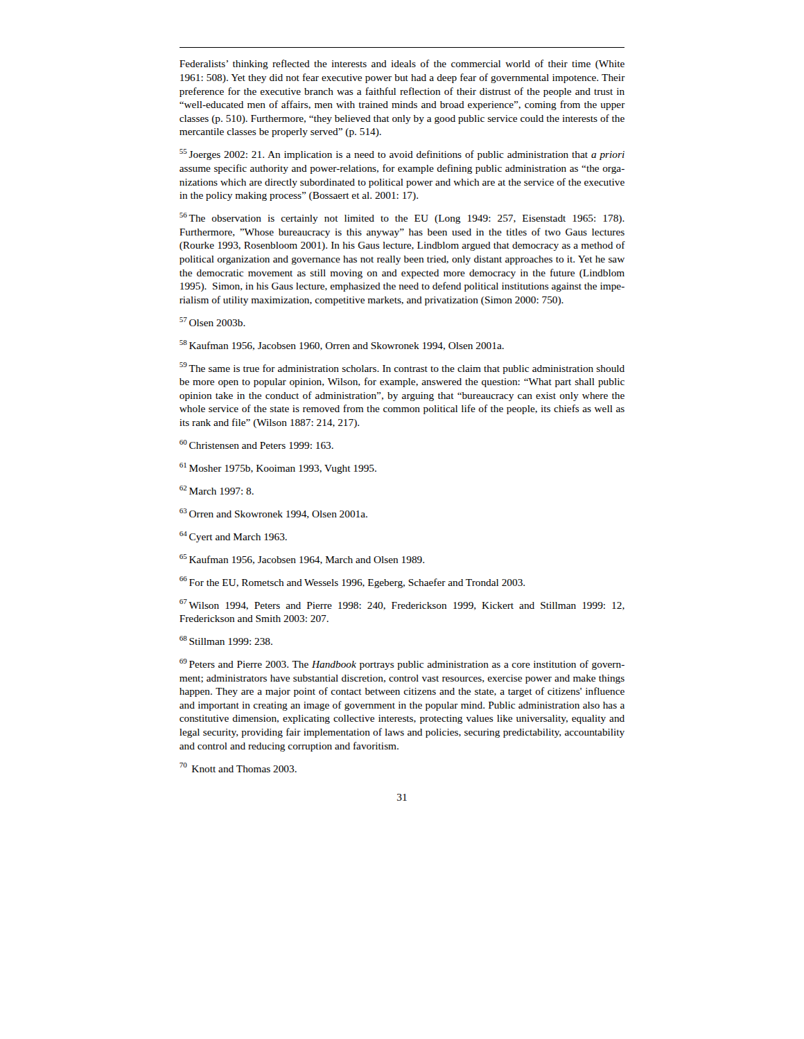Federalists’ thinking reflected the interests and ideals of the commercial world of their time (White 1961: 508). Yet they did not fear executive power but had a deep fear of governmental impotence. Their preference for the executive branch was a faithful reflection of their distrust of the people and trust in “well-educated men of affairs, men with trained minds and broad experience”, coming from the upper classes (p. 510). Furthermore, “they believed that only by a good public service could the interests of the mercantile classes be properly served” (p. 514).
55Joerges 2002: 21. An implication is a need to avoid definitions of public administration that a priori assume specific authority and power-relations, for example defining public administration as “the organizations which are directly subordinated to political power and which are at the service of the executive in the policy making process” (Bossaert et al. 2001: 17).
56The observation is certainly not limited to the EU (Long 1949: 257, Eisenstadt 1965: 178). Furthermore, ”Whose bureaucracy is this anyway” has been used in the titles of two Gaus lectures (Rourke 1993, Rosenbloom 2001). In his Gaus lecture, Lindblom argued that democracy as a method of political organization and governance has not really been tried, only distant approaches to it. Yet he saw the democratic movement as still moving on and expected more democracy in the future (Lindblom 1995). Simon, in his Gaus lecture, emphasized the need to defend political institutions against the imperialism of utility maximization, competitive markets, and privatization (Simon 2000: 750).
57Olsen 2003b.
58Kaufman 1956, Jacobsen 1960, Orren and Skowronek 1994, Olsen 2001a.
59The same is true for administration scholars. In contrast to the claim that public administration should be more open to popular opinion, Wilson, for example, answered the question: “What part shall public opinion take in the conduct of administration”, by arguing that “bureaucracy can exist only where the whole service of the state is removed from the common political life of the people, its chiefs as well as its rank and file” (Wilson 1887: 214, 217).
60Christensen and Peters 1999: 163.
61Mosher 1975b, Kooiman 1993, Vught 1995.
62March 1997: 8.
63Orren and Skowronek 1994, Olsen 2001a.
64Cyert and March 1963.
65Kaufman 1956, Jacobsen 1964, March and Olsen 1989.
66For the EU, Rometsch and Wessels 1996, Egeberg, Schaefer and Trondal 2003.
67Wilson 1994, Peters and Pierre 1998: 240, Frederickson 1999, Kickert and Stillman 1999: 12, Frederickson and Smith 2003: 207.
68Stillman 1999: 238.
69Peters and Pierre 2003. The Handbook portrays public administration as a core institution of government; administrators have substantial discretion, control vast resources, exercise power and make things happen. They are a major point of contact between citizens and the state, a target of citizens' influence and important in creating an image of government in the popular mind. Public administration also has a constitutive dimension, explicating collective interests, protecting values like universality, equality and legal security, providing fair implementation of laws and policies, securing predictability, accountability and control and reducing corruption and favoritism.
70 Knott and Thomas 2003.
31